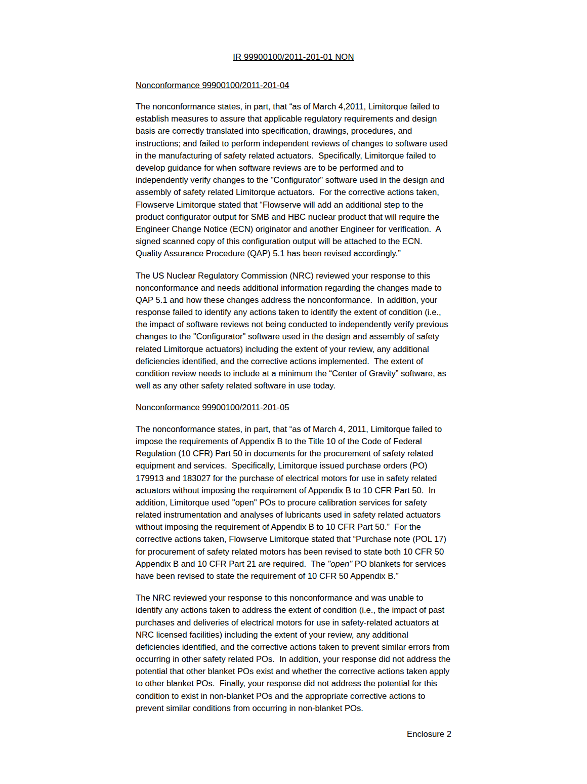IR 99900100/2011-201-01 NON
Nonconformance 99900100/2011-201-04
The nonconformance states, in part, that “as of March 4,2011, Limitorque failed to establish measures to assure that applicable regulatory requirements and design basis are correctly translated into specification, drawings, procedures, and instructions; and failed to perform independent reviews of changes to software used in the manufacturing of safety related actuators. Specifically, Limitorque failed to develop guidance for when software reviews are to be performed and to independently verify changes to the "Configurator" software used in the design and assembly of safety related Limitorque actuators. For the corrective actions taken, Flowserve Limitorque stated that “Flowserve will add an additional step to the product configurator output for SMB and HBC nuclear product that will require the Engineer Change Notice (ECN) originator and another Engineer for verification. A signed scanned copy of this configuration output will be attached to the ECN. Quality Assurance Procedure (QAP) 5.1 has been revised accordingly.”
The US Nuclear Regulatory Commission (NRC) reviewed your response to this nonconformance and needs additional information regarding the changes made to QAP 5.1 and how these changes address the nonconformance. In addition, your response failed to identify any actions taken to identify the extent of condition (i.e., the impact of software reviews not being conducted to independently verify previous changes to the "Configurator" software used in the design and assembly of safety related Limitorque actuators) including the extent of your review, any additional deficiencies identified, and the corrective actions implemented. The extent of condition review needs to include at a minimum the “Center of Gravity” software, as well as any other safety related software in use today.
Nonconformance 99900100/2011-201-05
The nonconformance states, in part, that “as of March 4, 2011, Limitorque failed to impose the requirements of Appendix B to the Title 10 of the Code of Federal Regulation (10 CFR) Part 50 in documents for the procurement of safety related equipment and services. Specifically, Limitorque issued purchase orders (PO) 179913 and 183027 for the purchase of electrical motors for use in safety related actuators without imposing the requirement of Appendix B to 10 CFR Part 50. In addition, Limitorque used "open" POs to procure calibration services for safety related instrumentation and analyses of lubricants used in safety related actuators without imposing the requirement of Appendix B to 10 CFR Part 50.” For the corrective actions taken, Flowserve Limitorque stated that “Purchase note (POL 17) for procurement of safety related motors has been revised to state both 10 CFR 50 Appendix B and 10 CFR Part 21 are required. The "open" PO blankets for services have been revised to state the requirement of 10 CFR 50 Appendix B.”
The NRC reviewed your response to this nonconformance and was unable to identify any actions taken to address the extent of condition (i.e., the impact of past purchases and deliveries of electrical motors for use in safety-related actuators at NRC licensed facilities) including the extent of your review, any additional deficiencies identified, and the corrective actions taken to prevent similar errors from occurring in other safety related POs. In addition, your response did not address the potential that other blanket POs exist and whether the corrective actions taken apply to other blanket POs. Finally, your response did not address the potential for this condition to exist in non-blanket POs and the appropriate corrective actions to prevent similar conditions from occurring in non-blanket POs.
Enclosure 2